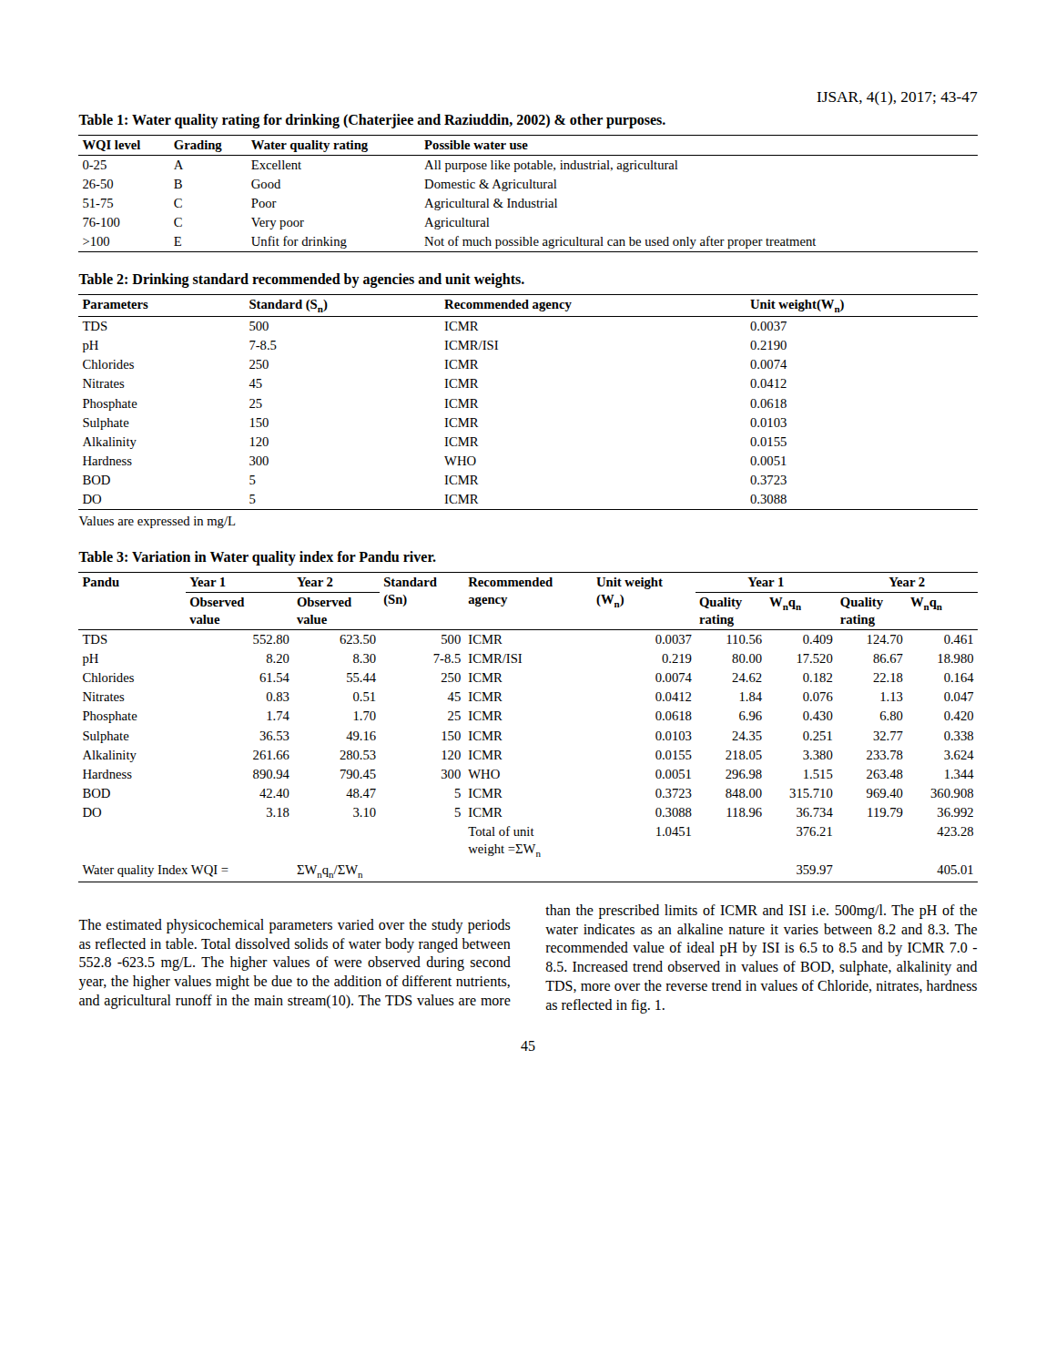IJSAR, 4(1), 2017; 43-47
Table 1: Water quality rating for drinking (Chaterjiee and Raziuddin, 2002) & other purposes.
| WQI level | Grading | Water quality rating | Possible water use |
| --- | --- | --- | --- |
| 0-25 | A | Excellent | All purpose like potable, industrial, agricultural |
| 26-50 | B | Good | Domestic & Agricultural |
| 51-75 | C | Poor | Agricultural & Industrial |
| 76-100 | C | Very poor | Agricultural |
| >100 | E | Unfit for drinking | Not of much possible agricultural can be used only after proper treatment |
Table 2: Drinking standard recommended by agencies and unit weights.
| Parameters | Standard (S n ) | Recommended agency | Unit weight(W n ) |
| --- | --- | --- | --- |
| TDS | 500 | ICMR | 0.0037 |
| pH | 7-8.5 | ICMR/ISI | 0.2190 |
| Chlorides | 250 | ICMR | 0.0074 |
| Nitrates | 45 | ICMR | 0.0412 |
| Phosphate | 25 | ICMR | 0.0618 |
| Sulphate | 150 | ICMR | 0.0103 |
| Alkalinity | 120 | ICMR | 0.0155 |
| Hardness | 300 | WHO | 0.0051 |
| BOD | 5 | ICMR | 0.3723 |
| DO | 5 | ICMR | 0.3088 |
Values are expressed in mg/L
Table 3: Variation in Water quality index for Pandu river.
| Pandu | Year 1 | Year 2 | Standard (Sn) | Recommended agency | Unit weight (W n ) | Year 1 | Year 2 |
| --- | --- | --- | --- | --- | --- | --- | --- |
| Observed value | Observed value | Quality rating | W n q n | Quality rating | W n q n |
| TDS | 552.80 | 623.50 | 500 | ICMR | 0.0037 | 110.56 | 0.409 | 124.70 | 0.461 |
| pH | 8.20 | 8.30 | 7-8.5 | ICMR/ISI | 0.219 | 80.00 | 17.520 | 86.67 | 18.980 |
| Chlorides | 61.54 | 55.44 | 250 | ICMR | 0.0074 | 24.62 | 0.182 | 22.18 | 0.164 |
| Nitrates | 0.83 | 0.51 | 45 | ICMR | 0.0412 | 1.84 | 0.076 | 1.13 | 0.047 |
| Phosphate | 1.74 | 1.70 | 25 | ICMR | 0.0618 | 6.96 | 0.430 | 6.80 | 0.420 |
| Sulphate | 36.53 | 49.16 | 150 | ICMR | 0.0103 | 24.35 | 0.251 | 32.77 | 0.338 |
| Alkalinity | 261.66 | 280.53 | 120 | ICMR | 0.0155 | 218.05 | 3.380 | 233.78 | 3.624 |
| Hardness | 890.94 | 790.45 | 300 | WHO | 0.0051 | 296.98 | 1.515 | 263.48 | 1.344 |
| BOD | 42.40 | 48.47 | 5 | ICMR | 0.3723 | 848.00 | 315.710 | 969.40 | 360.908 |
| DO | 3.18 | 3.10 | 5 | ICMR | 0.3088 | 118.96 | 36.734 | 119.79 | 36.992 |
| | Total of unit weight = Σ W n | 1.0451 | 376.21 | 423.28 |
| Water quality Index WQI = | Σ W n q n / Σ W n | 359.97 | 405.01 |
The estimated physicochemical parameters varied over the study periods as reflected in table. Total dissolved solids of water body ranged between 552.8 -623.5 mg/L. The higher values of were observed during second year, the higher values might be due to the addition of different nutrients, and agricultural runoff in the main stream(10). The TDS values are more than the prescribed limits of ICMR and ISI i.e. 500mg/l. The pH of the water indicates as an alkaline nature it varies between 8.2 and 8.3. The recommended value of ideal pH by ISI is 6.5 to 8.5 and by ICMR 7.0 - 8.5. Increased trend observed in values of BOD, sulphate, alkalinity and TDS, more over the reverse trend in values of Chloride, nitrates, hardness as reflected in fig. 1.
45